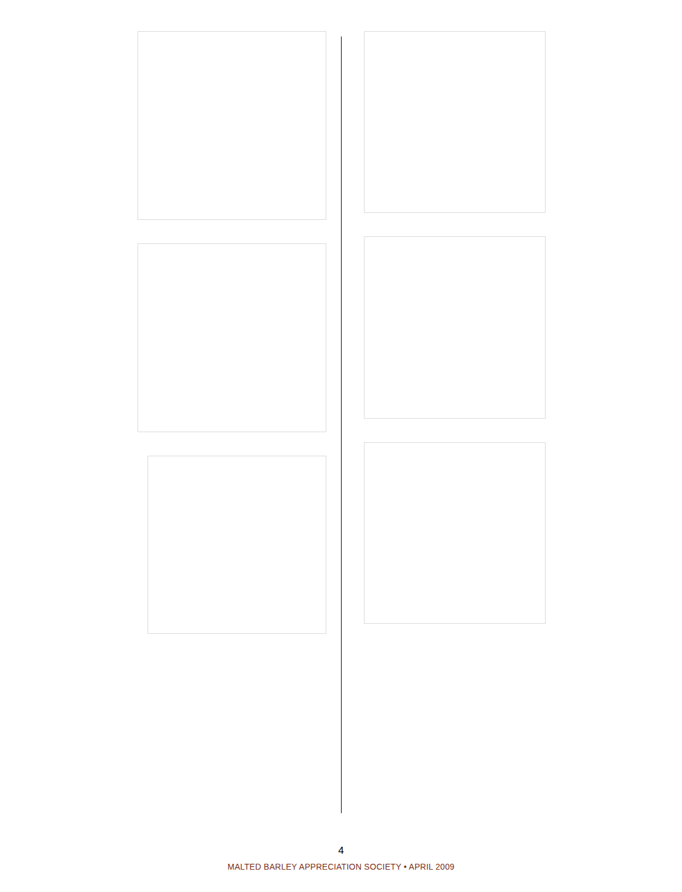4
MALTED BARLEY APPRECIATION SOCIETY • APRIL 2009